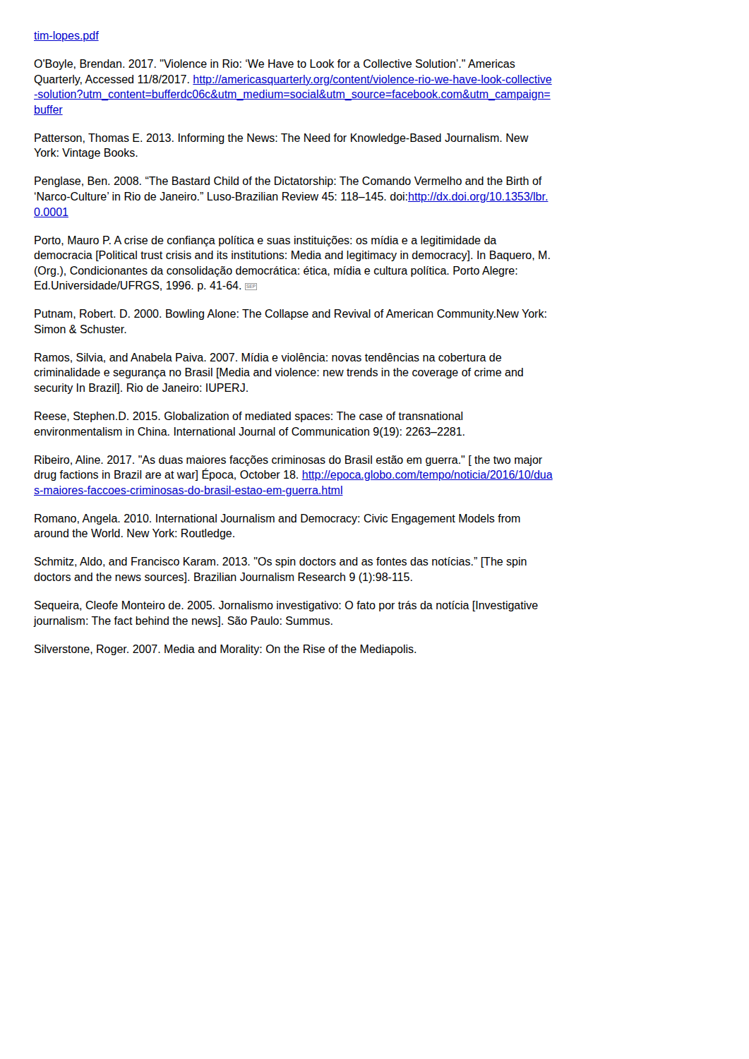tim-lopes.pdf
O'Boyle, Brendan. 2017. "Violence in Rio: ‘We Have to Look for a Collective Solution’." Americas Quarterly, Accessed 11/8/2017. http://americasquarterly.org/content/violence-rio-we-have-look-collective-solution?utm_content=bufferdc06c&utm_medium=social&utm_source=facebook.com&utm_campaign=buffer
Patterson, Thomas E. 2013. Informing the News: The Need for Knowledge-Based Journalism. New York: Vintage Books.
Penglase, Ben. 2008. “The Bastard Child of the Dictatorship: The Comando Vermelho and the Birth of ‘Narco-Culture’ in Rio de Janeiro.” Luso-Brazilian Review 45: 118–145. doi:http://dx.doi.org/10.1353/lbr.0.0001
Porto, Mauro P. A crise de confiança política e suas instituições: os mídia e a legitimidade da democracia [Political trust crisis and its institutions: Media and legitimacy in democracy]. In Baquero, M. (Org.), Condicionantes da consolidação democrática: ética, mídia e cultura política. Porto Alegre: Ed.Universidade/UFRGS, 1996. p. 41-64. SEP
Putnam, Robert. D. 2000. Bowling Alone: The Collapse and Revival of American Community.New York: Simon & Schuster.
Ramos, Silvia, and Anabela Paiva. 2007. Mídia e violência: novas tendências na cobertura de criminalidade e segurança no Brasil [Media and violence: new trends in the coverage of crime and security In Brazil]. Rio de Janeiro: IUPERJ.
Reese, Stephen.D. 2015. Globalization of mediated spaces: The case of transnational environmentalism in China. International Journal of Communication 9(19): 2263–2281.
Ribeiro, Aline. 2017. "As duas maiores facções criminosas do Brasil estão em guerra." [ the two major drug factions in Brazil are at war] Época, October 18. http://epoca.globo.com/tempo/noticia/2016/10/duas-maiores-faccoes-criminosas-do-brasil-estao-em-guerra.html
Romano, Angela. 2010. International Journalism and Democracy: Civic Engagement Models from around the World. New York: Routledge.
Schmitz, Aldo, and Francisco Karam. 2013. "Os spin doctors and as fontes das notícias.” [The spin doctors and the news sources]. Brazilian Journalism Research 9 (1):98-115.
Sequeira, Cleofe Monteiro de. 2005. Jornalismo investigativo: O fato por trás da notícia [Investigative journalism: The fact behind the news]. São Paulo: Summus.
Silverstone, Roger. 2007. Media and Morality: On the Rise of the Mediapolis.